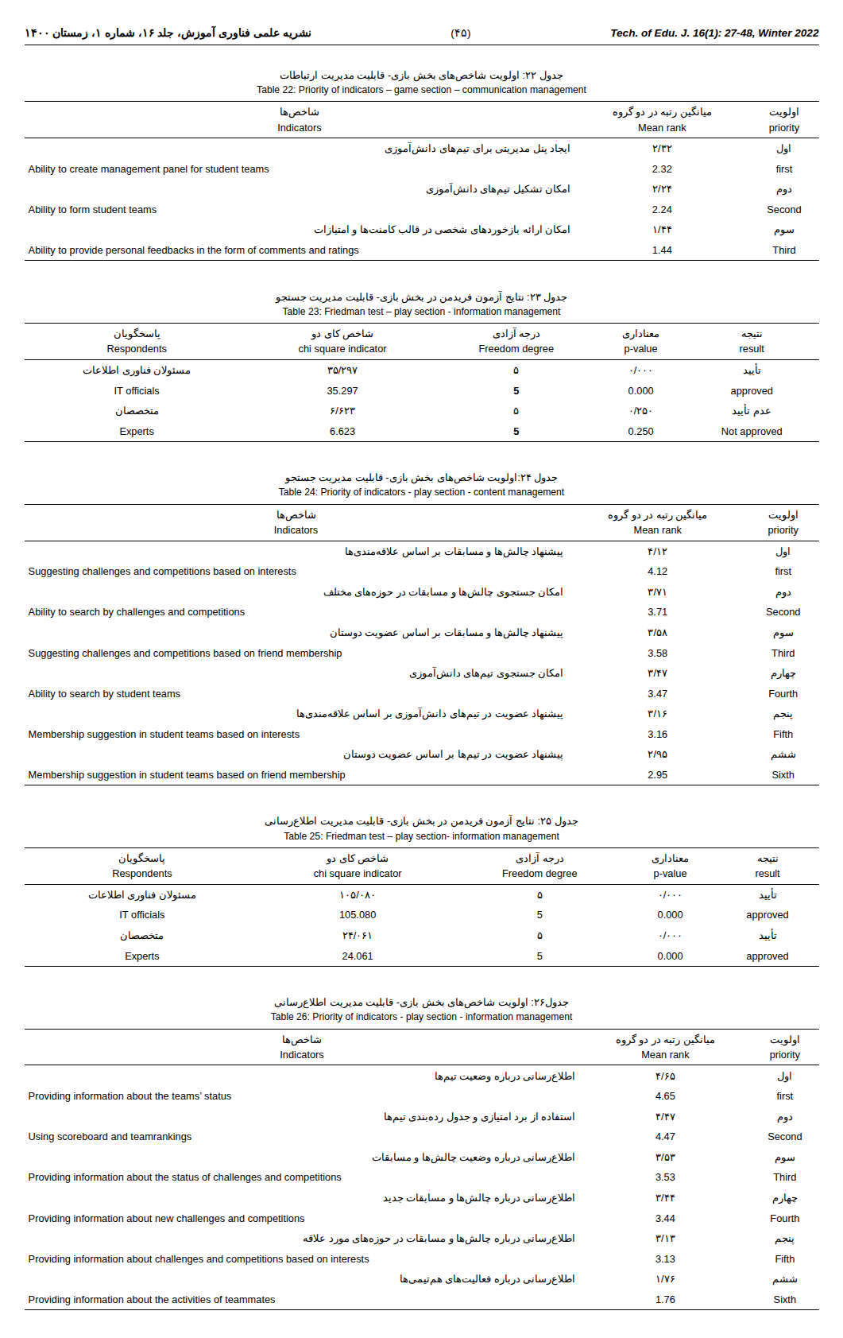Tech. of Edu. J. 16(1): 27-48, Winter 2022
(۴۵)
نشریه علمی فناوری آموزش، جلد ۱۶، شماره ۱، زمستان ۱۴۰۰
جدول ۲۲: اولویت شاخص‌های بخش بازی- قابلیت مدیریت ارتباطات Table 22: Priority of indicators – game section – communication management
| اولویت priority | میانگین رتبه در دو گروه Mean rank | شاخص‌ها Indicators |
| --- | --- | --- |
| اول | ۲/۳۲ | ایجاد پنل مدیریتی برای تیم‌های دانش‌آموزی |
| first | 2.32 | Ability to create management panel for student teams |
| دوم | ۲/۲۴ | امکان تشکیل تیم‌های دانش‌آموزی |
| Second | 2.24 | Ability to form student teams |
| سوم | ۱/۴۴ | امکان ارائه بازخوردهای شخصی در قالب کامنت‌ها و امتیازات |
| Third | 1.44 | Ability to provide personal feedbacks in the form of comments and ratings |
جدول ۲۳: نتایج آزمون فریدمن در بخش بازی- قابلیت مدیریت جستجو Table 23: Friedman test – play section - information management
| نتیجه result | معناداری p-value | درجه آزادی Freedom degree | شاخص کای دو chi square indicator | پاسخگویان Respondents |
| --- | --- | --- | --- | --- |
| تأیید | ۰/۰۰۰ | ۵ | ۳۵/۲۹۷ | مسئولان فناوری اطلاعات |
| approved | 0.000 | 5 | 35.297 | IT officials |
| عدم تأیید | ۰/۲۵۰ | ۵ | ۶/۶۲۳ | متخصصان |
| Not approved | 0.250 | 5 | 6.623 | Experts |
جدول ۲۴:اولویت شاخص‌های بخش بازی- قابلیت مدیریت جستجو Table 24: Priority of indicators - play section - content management
| اولویت priority | میانگین رتبه در دو گروه Mean rank | شاخص‌ها Indicators |
| --- | --- | --- |
| اول | ۴/۱۲ | پیشنهاد چالش‌ها و مسابقات بر اساس علاقه‌مندی‌ها |
| first | 4.12 | Suggesting challenges and competitions based on interests |
| دوم | ۳/۷۱ | امکان جستجوی چالش‌ها و مسابقات در حوزه‌های مختلف |
| Second | 3.71 | Ability to search by challenges and competitions |
| سوم | ۳/۵۸ | پیشنهاد چالش‌ها و مسابقات بر اساس عضویت دوستان |
| Third | 3.58 | Suggesting challenges and competitions based on friend membership |
| چهارم | ۳/۴۷ | امکان جستجوی تیم‌های دانش‌آموزی |
| Fourth | 3.47 | Ability to search by student teams |
| پنجم | ۳/۱۶ | پیشنهاد عضویت در تیم‌های دانش‌آموزی بر اساس علاقه‌مندی‌ها |
| Fifth | 3.16 | Membership suggestion in student teams based on interests |
| ششم | ۲/۹۵ | پیشنهاد عضویت در تیم‌ها بر اساس عضویت دوستان |
| Sixth | 2.95 | Membership suggestion in student teams based on friend membership |
جدول ۲۵: نتایج آزمون فریدمن در بخش بازی- قابلیت مدیریت اطلاع‌رسانی Table 25: Friedman test – play section- information management
| نتیجه result | معناداری p-value | درجه آزادی Freedom degree | شاخص کای دو chi square indicator | پاسخگویان Respondents |
| --- | --- | --- | --- | --- |
| تأیید | ۰/۰۰۰ | ۵ | ۱۰۵/۰۸۰ | مسئولان فناوری اطلاعات |
| approved | 0.000 | 5 | 105.080 | IT officials |
| تأیید | ۰/۰۰۰ | ۵ | ۲۴/۰۶۱ | متخصصان |
| approved | 0.000 | 5 | 24.061 | Experts |
جدول۲۶: اولویت شاخص‌های بخش بازی- قابلیت مدیریت اطلاع‌رسانی Table 26: Priority of indicators - play section - information management
| اولویت priority | میانگین رتبه در دو گروه Mean rank | شاخص‌ها Indicators |
| --- | --- | --- |
| اول | ۴/۶۵ | اطلاع‌رسانی درباره وضعیت تیم‌ها |
| first | 4.65 | Providing information about the teams’ status |
| دوم | ۴/۴۷ | استفاده از برد امتیازی و جدول رده‌بندی تیم‌ها |
| Second | 4.47 | Using scoreboard and teamrankings |
| سوم | ۳/۵۳ | اطلاع‌رسانی درباره وضعیت چالش‌ها و مسابقات |
| Third | 3.53 | Providing information about the status of challenges and competitions |
| چهارم | ۳/۴۴ | اطلاع‌رسانی درباره چالش‌ها و مسابقات جدید |
| Fourth | 3.44 | Providing information about new challenges and competitions |
| پنجم | ۳/۱۳ | اطلاع‌رسانی درباره چالش‌ها و مسابقات در حوزه‌های مورد علاقه |
| Fifth | 3.13 | Providing information about challenges and competitions based on interests |
| ششم | ۱/۷۶ | اطلاع‌رسانی درباره فعالیت‌های هم‌تیمی‌ها |
| Sixth | 1.76 | Providing information about the activities of teammates |